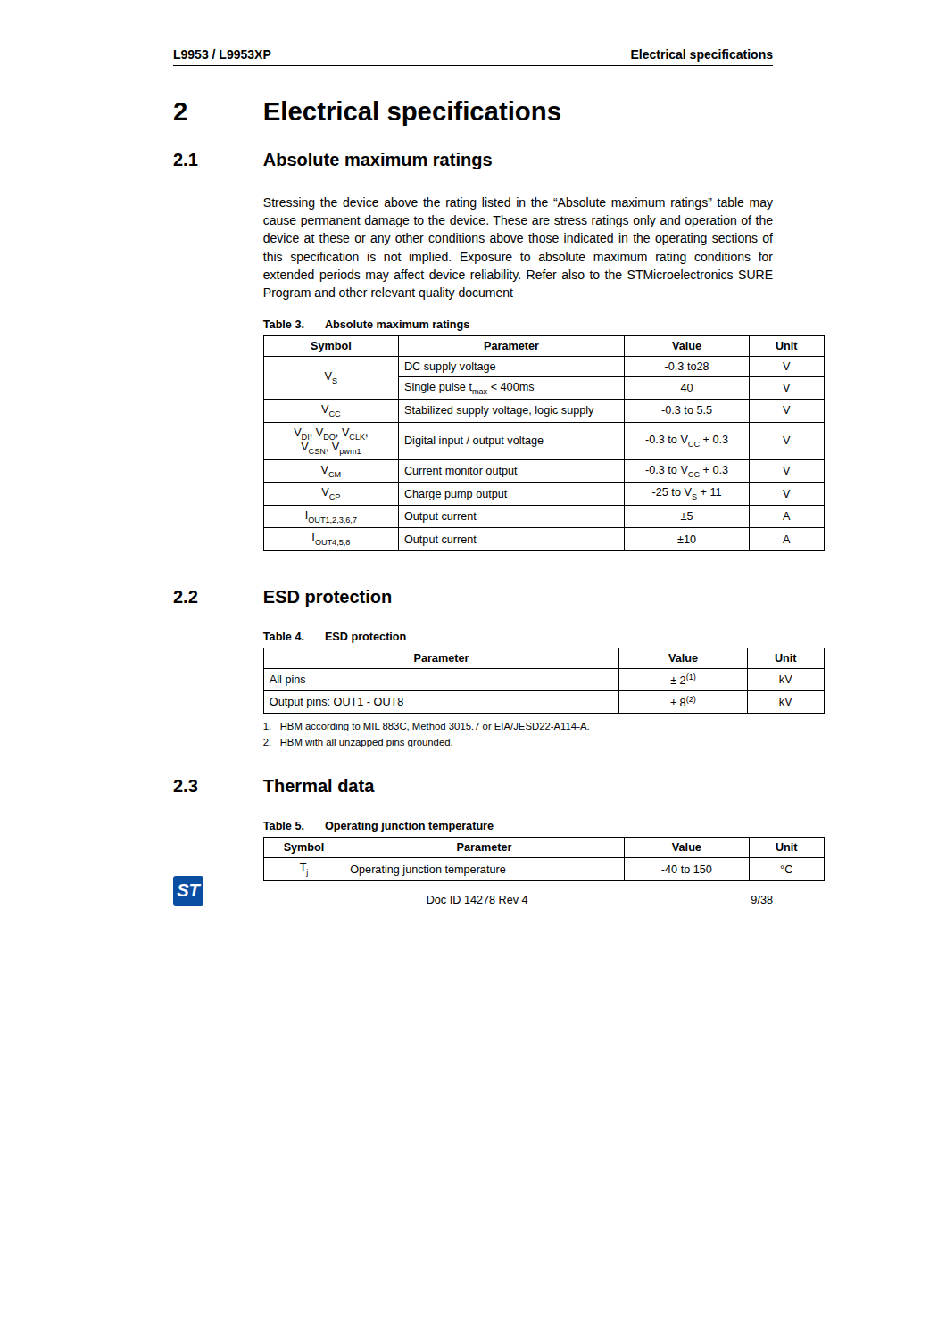L9953 / L9953XP Electrical specifications
2
Electrical specifications
2.1
Absolute maximum ratings
Stressing the device above the rating listed in the “Absolute maximum ratings” table may cause permanent damage to the device. These are stress ratings only and operation of the device at these or any other conditions above those indicated in the operating sections of this specification is not implied. Exposure to absolute maximum rating conditions for extended periods may affect device reliability. Refer also to the STMicroelectronics SURE Program and other relevant quality document
Table 3. Absolute maximum ratings
| Symbol | Parameter | Value | Unit |
| --- | --- | --- | --- |
| V S | DC supply voltage | -0.3 to28 | V |
| Single pulse t max < 400ms | 40 | V |
| V CC | Stabilized supply voltage, logic supply | -0.3 to 5.5 | V |
| V DI , V DO , V CLK , V CSN , V pwm1 | Digital input / output voltage | -0.3 to V CC + 0.3 | V |
| V CM | Current monitor output | -0.3 to V CC + 0.3 | V |
| V CP | Charge pump output | -25 to V S + 11 | V |
| I OUT1,2,3,6,7 | Output current | ±5 | A |
| I OUT4,5,8 | Output current | ±10 | A |
2.2
ESD protection
Table 4. ESD protection
| Parameter | Value | Unit |
| --- | --- | --- |
| All pins | ± 2 (1) | kV |
| Output pins: OUT1 - OUT8 | ± 8 (2) | kV |
1. HBM according to MIL 883C, Method 3015.7 or EIA/JESD22-A114-A.
2. HBM with all unzapped pins grounded.
2.3
Thermal data
Table 5. Operating junction temperature
| Symbol | Parameter | Value | Unit |
| --- | --- | --- | --- |
| T j | Operating junction temperature | -40 to 150 | °C |
ST
Doc ID 14278 Rev 4
9/38